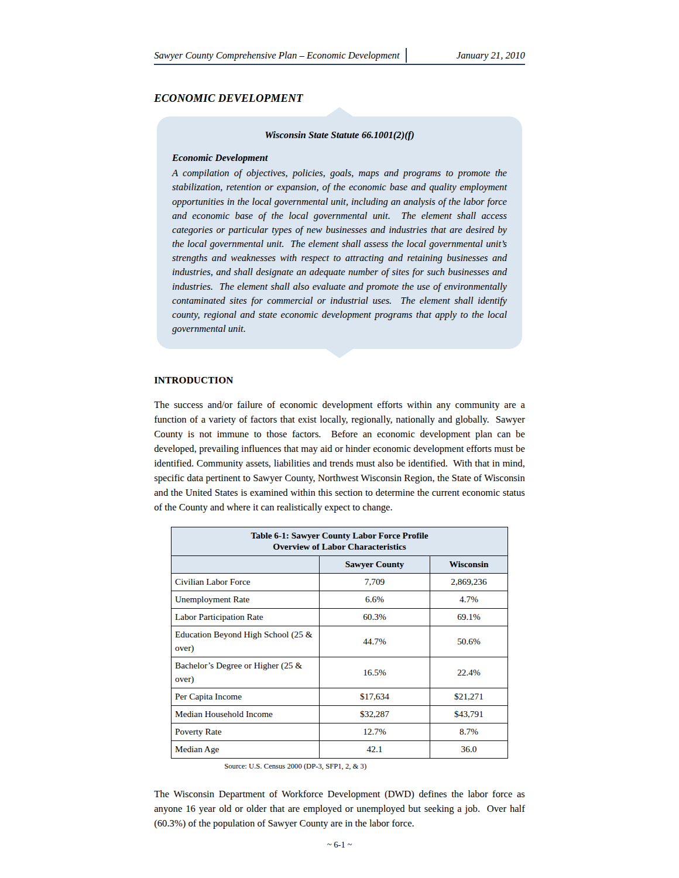Sawyer County Comprehensive Plan – Economic Development
January 21, 2010
ECONOMIC DEVELOPMENT
Wisconsin State Statute 66.1001(2)(f)
Economic Development
A compilation of objectives, policies, goals, maps and programs to promote the stabilization, retention or expansion, of the economic base and quality employment opportunities in the local governmental unit, including an analysis of the labor force and economic base of the local governmental unit. The element shall access categories or particular types of new businesses and industries that are desired by the local governmental unit. The element shall assess the local governmental unit’s strengths and weaknesses with respect to attracting and retaining businesses and industries, and shall designate an adequate number of sites for such businesses and industries. The element shall also evaluate and promote the use of environmentally contaminated sites for commercial or industrial uses. The element shall identify county, regional and state economic development programs that apply to the local governmental unit.
INTRODUCTION
The success and/or failure of economic development efforts within any community are a function of a variety of factors that exist locally, regionally, nationally and globally. Sawyer County is not immune to those factors. Before an economic development plan can be developed, prevailing influences that may aid or hinder economic development efforts must be identified. Community assets, liabilities and trends must also be identified. With that in mind, specific data pertinent to Sawyer County, Northwest Wisconsin Region, the State of Wisconsin and the United States is examined within this section to determine the current economic status of the County and where it can realistically expect to change.
Table 6-1: Sawyer County Labor Force Profile Overview of Labor Characteristics
| | Sawyer County | Wisconsin |
| --- | --- | --- |
| Civilian Labor Force | 7,709 | 2,869,236 |
| Unemployment Rate | 6.6% | 4.7% |
| Labor Participation Rate | 60.3% | 69.1% |
| Education Beyond High School (25 & over) | 44.7% | 50.6% |
| Bachelor’s Degree or Higher (25 & over) | 16.5% | 22.4% |
| Per Capita Income | $17,634 | $21,271 |
| Median Household Income | $32,287 | $43,791 |
| Poverty Rate | 12.7% | 8.7% |
| Median Age | 42.1 | 36.0 |
Source: U.S. Census 2000 (DP-3, SFP1, 2, & 3)
The Wisconsin Department of Workforce Development (DWD) defines the labor force as anyone 16 year old or older that are employed or unemployed but seeking a job. Over half (60.3%) of the population of Sawyer County are in the labor force.
~ 6-1 ~